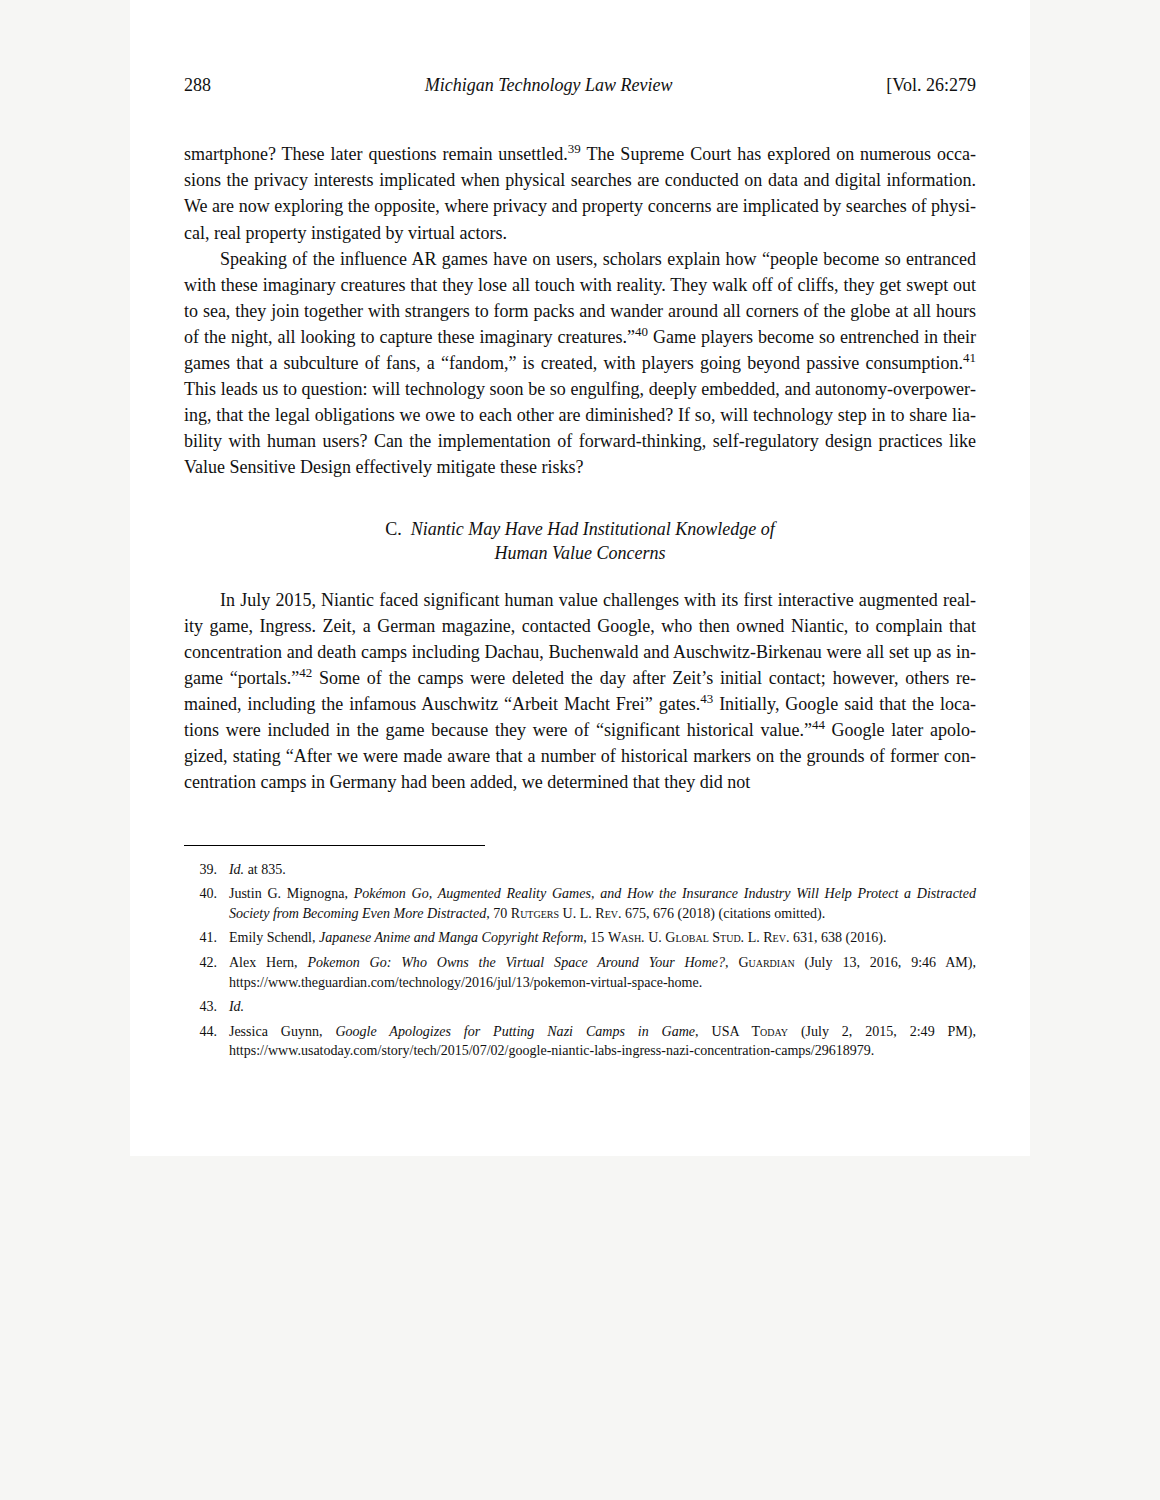288 Michigan Technology Law Review [Vol. 26:279
smartphone? These later questions remain unsettled.39 The Supreme Court has explored on numerous occasions the privacy interests implicated when physical searches are conducted on data and digital information. We are now exploring the opposite, where privacy and property concerns are implicated by searches of physical, real property instigated by virtual actors.
Speaking of the influence AR games have on users, scholars explain how “people become so entranced with these imaginary creatures that they lose all touch with reality. They walk off of cliffs, they get swept out to sea, they join together with strangers to form packs and wander around all corners of the globe at all hours of the night, all looking to capture these imaginary creatures.”40 Game players become so entrenched in their games that a subculture of fans, a “fandom,” is created, with players going beyond passive consumption.41 This leads us to question: will technology soon be so engulfing, deeply embedded, and autonomy-overpowering, that the legal obligations we owe to each other are diminished? If so, will technology step in to share liability with human users? Can the implementation of forward-thinking, self-regulatory design practices like Value Sensitive Design effectively mitigate these risks?
C. Niantic May Have Had Institutional Knowledge of
Human Value Concerns
In July 2015, Niantic faced significant human value challenges with its first interactive augmented reality game, Ingress. Zeit, a German magazine, contacted Google, who then owned Niantic, to complain that concentration and death camps including Dachau, Buchenwald and Auschwitz-Birkenau were all set up as in-game “portals.”42 Some of the camps were deleted the day after Zeit’s initial contact; however, others remained, including the infamous Auschwitz “Arbeit Macht Frei” gates.43 Initially, Google said that the locations were included in the game because they were of “significant historical value.”44 Google later apologized, stating “After we were made aware that a number of historical markers on the grounds of former concentration camps in Germany had been added, we determined that they did not
Id. at 835.
Justin G. Mignogna, Pokémon Go, Augmented Reality Games, and How the Insurance Industry Will Help Protect a Distracted Society from Becoming Even More Distracted, 70 Rutgers U. L. Rev. 675, 676 (2018) (citations omitted).
Emily Schendl, Japanese Anime and Manga Copyright Reform, 15 Wash. U. Global Stud. L. Rev. 631, 638 (2016).
Alex Hern, Pokemon Go: Who Owns the Virtual Space Around Your Home?, Guardian (July 13, 2016, 9:46 AM), https://www.theguardian.com/technology/2016/jul/13/pokemon-virtual-space-home.
Id.
Jessica Guynn, Google Apologizes for Putting Nazi Camps in Game, USA Today (July 2, 2015, 2:49 PM), https://www.usatoday.com/story/tech/2015/07/02/google-niantic-labs-ingress-nazi-concentration-camps/29618979.